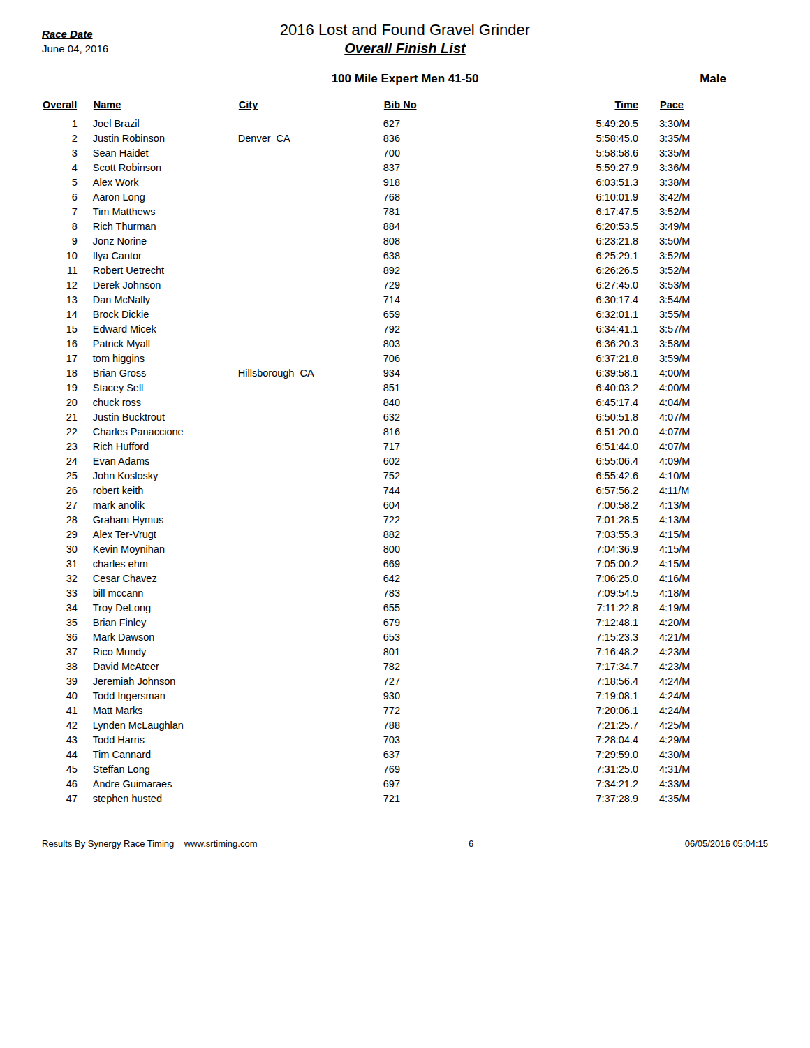Race Date
June 04, 2016
2016 Lost and Found Gravel Grinder
Overall Finish List
100 Mile Expert Men 41-50
Male
| Overall | Name | City | Bib No | Time | Pace |
| --- | --- | --- | --- | --- | --- |
| 1 | Joel Brazil | | 627 | 5:49:20.5 | 3:30/M |
| 2 | Justin Robinson | Denver CA | 836 | 5:58:45.0 | 3:35/M |
| 3 | Sean Haidet | | 700 | 5:58:58.6 | 3:35/M |
| 4 | Scott Robinson | | 837 | 5:59:27.9 | 3:36/M |
| 5 | Alex Work | | 918 | 6:03:51.3 | 3:38/M |
| 6 | Aaron Long | | 768 | 6:10:01.9 | 3:42/M |
| 7 | Tim Matthews | | 781 | 6:17:47.5 | 3:52/M |
| 8 | Rich Thurman | | 884 | 6:20:53.5 | 3:49/M |
| 9 | Jonz Norine | | 808 | 6:23:21.8 | 3:50/M |
| 10 | Ilya Cantor | | 638 | 6:25:29.1 | 3:52/M |
| 11 | Robert Uetrecht | | 892 | 6:26:26.5 | 3:52/M |
| 12 | Derek Johnson | | 729 | 6:27:45.0 | 3:53/M |
| 13 | Dan McNally | | 714 | 6:30:17.4 | 3:54/M |
| 14 | Brock Dickie | | 659 | 6:32:01.1 | 3:55/M |
| 15 | Edward Micek | | 792 | 6:34:41.1 | 3:57/M |
| 16 | Patrick Myall | | 803 | 6:36:20.3 | 3:58/M |
| 17 | tom higgins | | 706 | 6:37:21.8 | 3:59/M |
| 18 | Brian Gross | Hillsborough CA | 934 | 6:39:58.1 | 4:00/M |
| 19 | Stacey Sell | | 851 | 6:40:03.2 | 4:00/M |
| 20 | chuck ross | | 840 | 6:45:17.4 | 4:04/M |
| 21 | Justin Bucktrout | | 632 | 6:50:51.8 | 4:07/M |
| 22 | Charles Panaccione | | 816 | 6:51:20.0 | 4:07/M |
| 23 | Rich Hufford | | 717 | 6:51:44.0 | 4:07/M |
| 24 | Evan Adams | | 602 | 6:55:06.4 | 4:09/M |
| 25 | John Koslosky | | 752 | 6:55:42.6 | 4:10/M |
| 26 | robert keith | | 744 | 6:57:56.2 | 4:11/M |
| 27 | mark anolik | | 604 | 7:00:58.2 | 4:13/M |
| 28 | Graham Hymus | | 722 | 7:01:28.5 | 4:13/M |
| 29 | Alex Ter-Vrugt | | 882 | 7:03:55.3 | 4:15/M |
| 30 | Kevin Moynihan | | 800 | 7:04:36.9 | 4:15/M |
| 31 | charles ehm | | 669 | 7:05:00.2 | 4:15/M |
| 32 | Cesar Chavez | | 642 | 7:06:25.0 | 4:16/M |
| 33 | bill mccann | | 783 | 7:09:54.5 | 4:18/M |
| 34 | Troy DeLong | | 655 | 7:11:22.8 | 4:19/M |
| 35 | Brian Finley | | 679 | 7:12:48.1 | 4:20/M |
| 36 | Mark Dawson | | 653 | 7:15:23.3 | 4:21/M |
| 37 | Rico Mundy | | 801 | 7:16:48.2 | 4:23/M |
| 38 | David McAteer | | 782 | 7:17:34.7 | 4:23/M |
| 39 | Jeremiah Johnson | | 727 | 7:18:56.4 | 4:24/M |
| 40 | Todd Ingersman | | 930 | 7:19:08.1 | 4:24/M |
| 41 | Matt Marks | | 772 | 7:20:06.1 | 4:24/M |
| 42 | Lynden McLaughlan | | 788 | 7:21:25.7 | 4:25/M |
| 43 | Todd Harris | | 703 | 7:28:04.4 | 4:29/M |
| 44 | Tim Cannard | | 637 | 7:29:59.0 | 4:30/M |
| 45 | Steffan Long | | 769 | 7:31:25.0 | 4:31/M |
| 46 | Andre Guimaraes | | 697 | 7:34:21.2 | 4:33/M |
| 47 | stephen husted | | 721 | 7:37:28.9 | 4:35/M |
Results By Synergy Race Timing www.srtiming.com
6
06/05/2016 05:04:15